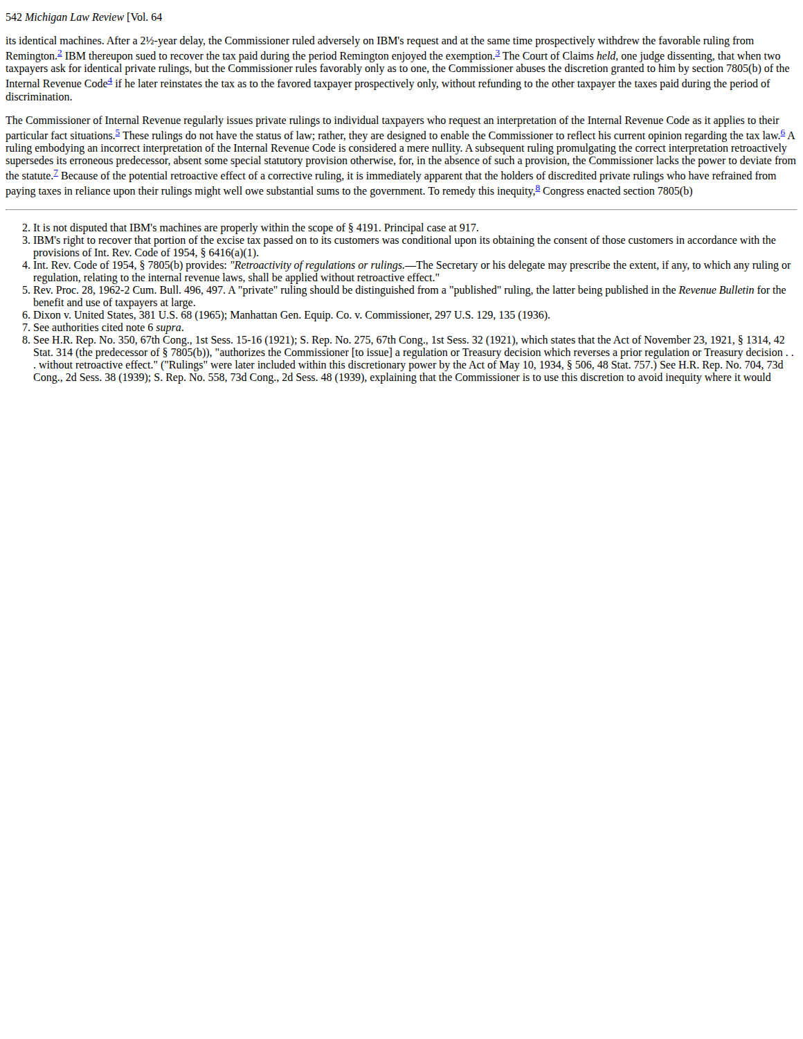542 Michigan Law Review [Vol. 64
its identical machines. After a 2½-year delay, the Commissioner ruled adversely on IBM's request and at the same time prospectively withdrew the favorable ruling from Remington.2 IBM thereupon sued to recover the tax paid during the period Remington enjoyed the exemption.3 The Court of Claims held, one judge dissenting, that when two taxpayers ask for identical private rulings, but the Commissioner rules favorably only as to one, the Commissioner abuses the discretion granted to him by section 7805(b) of the Internal Revenue Code4 if he later reinstates the tax as to the favored taxpayer prospectively only, without refunding to the other taxpayer the taxes paid during the period of discrimination.
The Commissioner of Internal Revenue regularly issues private rulings to individual taxpayers who request an interpretation of the Internal Revenue Code as it applies to their particular fact situations.5 These rulings do not have the status of law; rather, they are designed to enable the Commissioner to reflect his current opinion regarding the tax law.6 A ruling embodying an incorrect interpretation of the Internal Revenue Code is considered a mere nullity. A subsequent ruling promulgating the correct interpretation retroactively supersedes its erroneous predecessor, absent some special statutory provision otherwise, for, in the absence of such a provision, the Commissioner lacks the power to deviate from the statute.7 Because of the potential retroactive effect of a corrective ruling, it is immediately apparent that the holders of discredited private rulings who have refrained from paying taxes in reliance upon their rulings might well owe substantial sums to the government. To remedy this inequity,8 Congress enacted section 7805(b)
It is not disputed that IBM's machines are properly within the scope of § 4191. Principal case at 917.
IBM's right to recover that portion of the excise tax passed on to its customers was conditional upon its obtaining the consent of those customers in accordance with the provisions of Int. Rev. Code of 1954, § 6416(a)(1).
Int. Rev. Code of 1954, § 7805(b) provides: "Retroactivity of regulations or rulings.—The Secretary or his delegate may prescribe the extent, if any, to which any ruling or regulation, relating to the internal revenue laws, shall be applied without retroactive effect."
Rev. Proc. 28, 1962-2 Cum. Bull. 496, 497. A "private" ruling should be distinguished from a "published" ruling, the latter being published in the Revenue Bulletin for the benefit and use of taxpayers at large.
Dixon v. United States, 381 U.S. 68 (1965); Manhattan Gen. Equip. Co. v. Commissioner, 297 U.S. 129, 135 (1936).
See authorities cited note 6 supra.
See H.R. Rep. No. 350, 67th Cong., 1st Sess. 15-16 (1921); S. Rep. No. 275, 67th Cong., 1st Sess. 32 (1921), which states that the Act of November 23, 1921, § 1314, 42 Stat. 314 (the predecessor of § 7805(b)), "authorizes the Commissioner [to issue] a regulation or Treasury decision which reverses a prior regulation or Treasury decision . . . without retroactive effect." ("Rulings" were later included within this discretionary power by the Act of May 10, 1934, § 506, 48 Stat. 757.) See H.R. Rep. No. 704, 73d Cong., 2d Sess. 38 (1939); S. Rep. No. 558, 73d Cong., 2d Sess. 48 (1939), explaining that the Commissioner is to use this discretion to avoid inequity where it would